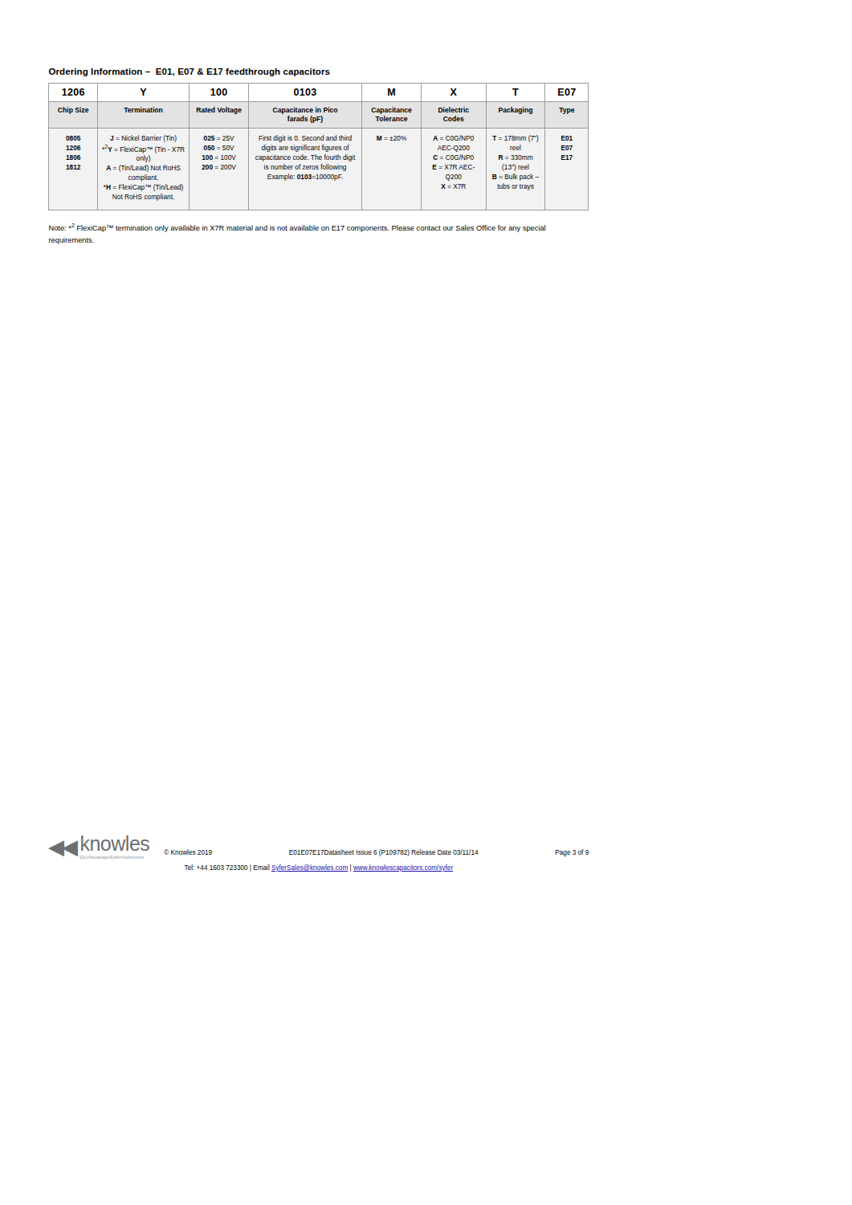Ordering Information – E01, E07 & E17 feedthrough capacitors
| 1206 | Y | 100 | 0103 | M | X | T | E07 |
| Chip Size | Termination | Rated Voltage | Capacitance in Pico farads (pF) | Capacitance Tolerance | Dielectric Codes | Packaging | Type |
| 0805 1206 1806 1812 | J = Nickel Barrier (Tin) * 2 Y = FlexiCap™ (Tin - X7R only) A = (Tin/Lead) Not RoHS compliant. * H = FlexiCap™ (Tin/Lead) Not RoHS compliant. | 025 = 25V 050 = 50V 100 = 100V 200 = 200V | First digit is 0. Second and third digits are significant figures of capacitance code. The fourth digit is number of zeros following Example: 0103 =10000pF. | M = ±20% | A = C0G/NP0 AEC-Q200 C = C0G/NP0 E = X7R AEC-Q200 X = X7R | T = 178mm (7") reel R = 330mm (13") reel B = Bulk pack – tubs or trays | E01 E07 E17 |
Note: *2 FlexiCap™ termination only available in X7R material and is not available on E17 components. Please contact our Sales Office for any special requirements.
◀◀
knowles
DLI•Novacap•Syfer•Voltronics
© Knowles 2019 E01E07E17Datasheet Issue 6 (P109782) Release Date 03/11/14 Page 3 of 9
Tel: +44 1603 723300 | Email SyferSales@knowles.com | www.knowlescapacitors.com/syfer